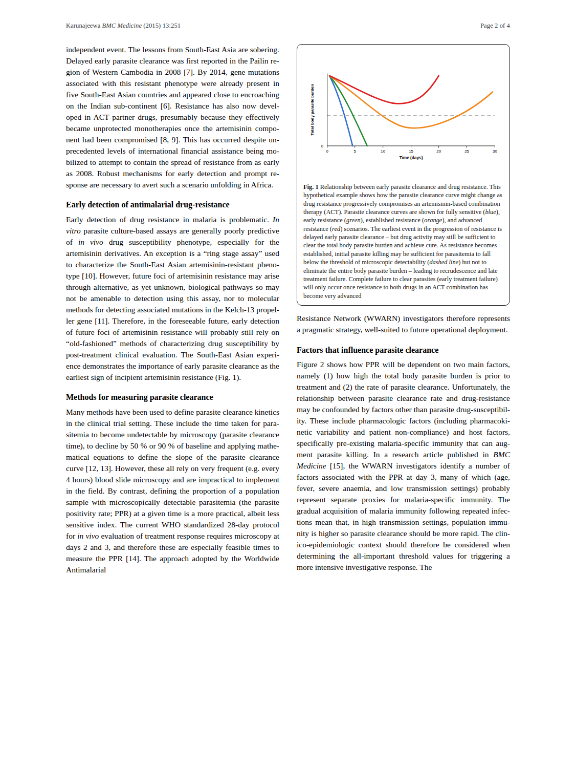Karunajeewa BMC Medicine (2015) 13:251
Page 2 of 4
independent event. The lessons from South-East Asia are sobering. Delayed early parasite clearance was first reported in the Pailin region of Western Cambodia in 2008 [7]. By 2014, gene mutations associated with this resistant phenotype were already present in five South-East Asian countries and appeared close to encroaching on the Indian sub-continent [6]. Resistance has also now developed in ACT partner drugs, presumably because they effectively became unprotected monotherapies once the artemisinin component had been compromised [8, 9]. This has occurred despite unprecedented levels of international financial assistance being mobilized to attempt to contain the spread of resistance from as early as 2008. Robust mechanisms for early detection and prompt response are necessary to avert such a scenario unfolding in Africa.
Early detection of antimalarial drug-resistance
Early detection of drug resistance in malaria is problematic. In vitro parasite culture-based assays are generally poorly predictive of in vivo drug susceptibility phenotype, especially for the artemisinin derivatives. An exception is a “ring stage assay” used to characterize the South-East Asian artemisinin-resistant phenotype [10]. However, future foci of artemisinin resistance may arise through alternative, as yet unknown, biological pathways so may not be amenable to detection using this assay, nor to molecular methods for detecting associated mutations in the Kelch-13 propeller gene [11]. Therefore, in the foreseeable future, early detection of future foci of artemisinin resistance will probably still rely on “old-fashioned” methods of characterizing drug susceptibility by post-treatment clinical evaluation. The South-East Asian experience demonstrates the importance of early parasite clearance as the earliest sign of incipient artemisinin resistance (Fig. 1).
Methods for measuring parasite clearance
Many methods have been used to define parasite clearance kinetics in the clinical trial setting. These include the time taken for parasitemia to become undetectable by microscopy (parasite clearance time), to decline by 50 % or 90 % of baseline and applying mathematical equations to define the slope of the parasite clearance curve [12, 13]. However, these all rely on very frequent (e.g. every 4 hours) blood slide microscopy and are impractical to implement in the field. By contrast, defining the proportion of a population sample with microscopically detectable parasitemia (the parasite positivity rate; PPR) at a given time is a more practical, albeit less sensitive index. The current WHO standardized 28-day protocol for in vivo evaluation of treatment response requires microscopy at days 2 and 3, and therefore these are especially feasible times to measure the PPR [14]. The approach adopted by the Worldwide Antimalarial
Total body parasite burden 0 0 5 10 15 20 25 30 Time (days)
Fig. 1 Relationship between early parasite clearance and drug resistance. This hypothetical example shows how the parasite clearance curve might change as drug resistance progressively compromises an artemisinin-based combination therapy (ACT). Parasite clearance curves are shown for fully sensitive (blue), early resistance (green), established resistance (orange), and advanced resistance (red) scenarios. The earliest event in the progression of resistance is delayed early parasite clearance – but drug activity may still be sufficient to clear the total body parasite burden and achieve cure. As resistance becomes established, initial parasite killing may be sufficient for parasitemia to fall below the threshold of microscopic detectability (dashed line) but not to eliminate the entire body parasite burden – leading to recrudescence and late treatment failure. Complete failure to clear parasites (early treatment failure) will only occur once resistance to both drugs in an ACT combination has become very advanced
Resistance Network (WWARN) investigators therefore represents a pragmatic strategy, well-suited to future operational deployment.
Factors that influence parasite clearance
Figure 2 shows how PPR will be dependent on two main factors, namely (1) how high the total body parasite burden is prior to treatment and (2) the rate of parasite clearance. Unfortunately, the relationship between parasite clearance rate and drug-resistance may be confounded by factors other than parasite drug-susceptibility. These include pharmacologic factors (including pharmacokinetic variability and patient non-compliance) and host factors, specifically pre-existing malaria-specific immunity that can augment parasite killing. In a research article published in BMC Medicine [15], the WWARN investigators identify a number of factors associated with the PPR at day 3, many of which (age, fever, severe anaemia, and low transmission settings) probably represent separate proxies for malaria-specific immunity. The gradual acquisition of malaria immunity following repeated infections mean that, in high transmission settings, population immunity is higher so parasite clearance should be more rapid. The clinico-epidemiologic context should therefore be considered when determining the all-important threshold values for triggering a more intensive investigative response. The